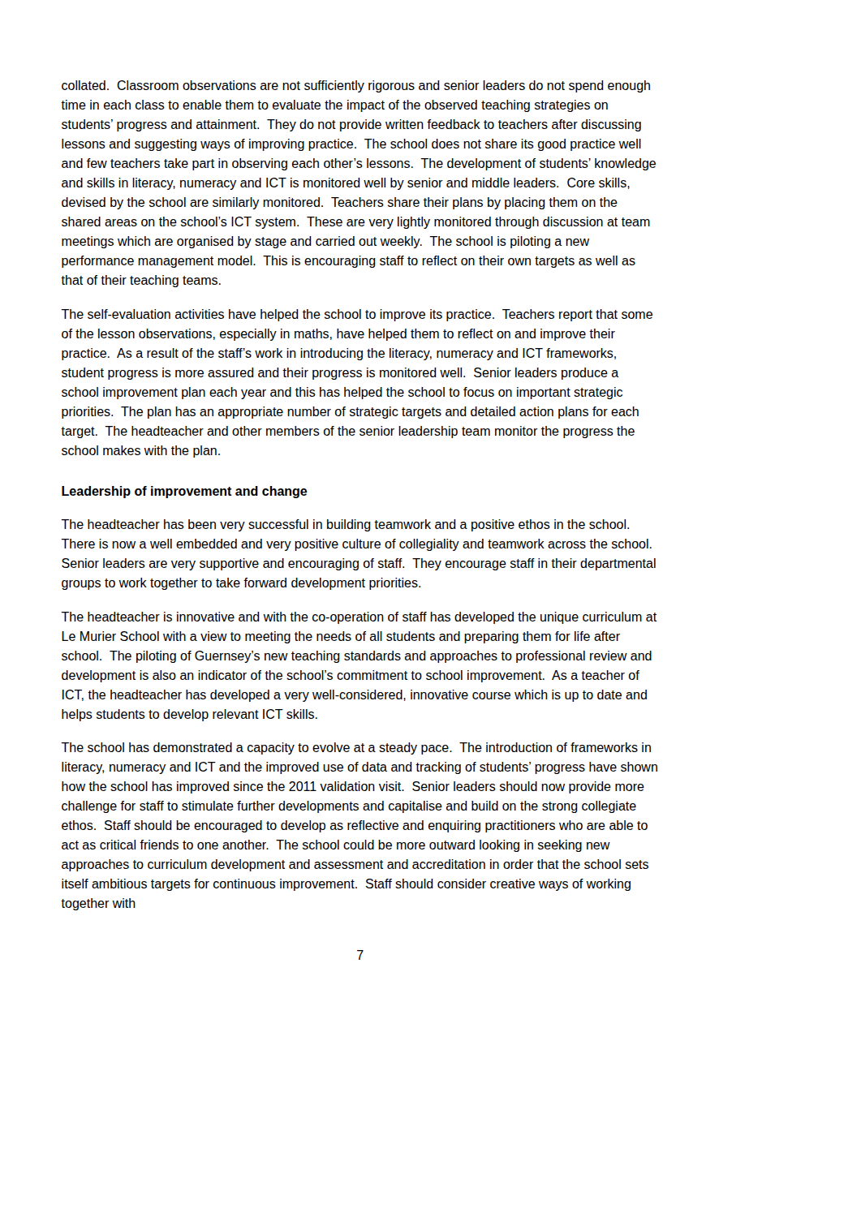collated. Classroom observations are not sufficiently rigorous and senior leaders do not spend enough time in each class to enable them to evaluate the impact of the observed teaching strategies on students’ progress and attainment. They do not provide written feedback to teachers after discussing lessons and suggesting ways of improving practice. The school does not share its good practice well and few teachers take part in observing each other’s lessons. The development of students’ knowledge and skills in literacy, numeracy and ICT is monitored well by senior and middle leaders. Core skills, devised by the school are similarly monitored. Teachers share their plans by placing them on the shared areas on the school’s ICT system. These are very lightly monitored through discussion at team meetings which are organised by stage and carried out weekly. The school is piloting a new performance management model. This is encouraging staff to reflect on their own targets as well as that of their teaching teams.
The self-evaluation activities have helped the school to improve its practice. Teachers report that some of the lesson observations, especially in maths, have helped them to reflect on and improve their practice. As a result of the staff’s work in introducing the literacy, numeracy and ICT frameworks, student progress is more assured and their progress is monitored well. Senior leaders produce a school improvement plan each year and this has helped the school to focus on important strategic priorities. The plan has an appropriate number of strategic targets and detailed action plans for each target. The headteacher and other members of the senior leadership team monitor the progress the school makes with the plan.
Leadership of improvement and change
The headteacher has been very successful in building teamwork and a positive ethos in the school. There is now a well embedded and very positive culture of collegiality and teamwork across the school. Senior leaders are very supportive and encouraging of staff. They encourage staff in their departmental groups to work together to take forward development priorities.
The headteacher is innovative and with the co-operation of staff has developed the unique curriculum at Le Murier School with a view to meeting the needs of all students and preparing them for life after school. The piloting of Guernsey’s new teaching standards and approaches to professional review and development is also an indicator of the school’s commitment to school improvement. As a teacher of ICT, the headteacher has developed a very well-considered, innovative course which is up to date and helps students to develop relevant ICT skills.
The school has demonstrated a capacity to evolve at a steady pace. The introduction of frameworks in literacy, numeracy and ICT and the improved use of data and tracking of students’ progress have shown how the school has improved since the 2011 validation visit. Senior leaders should now provide more challenge for staff to stimulate further developments and capitalise and build on the strong collegiate ethos. Staff should be encouraged to develop as reflective and enquiring practitioners who are able to act as critical friends to one another. The school could be more outward looking in seeking new approaches to curriculum development and assessment and accreditation in order that the school sets itself ambitious targets for continuous improvement. Staff should consider creative ways of working together with
7